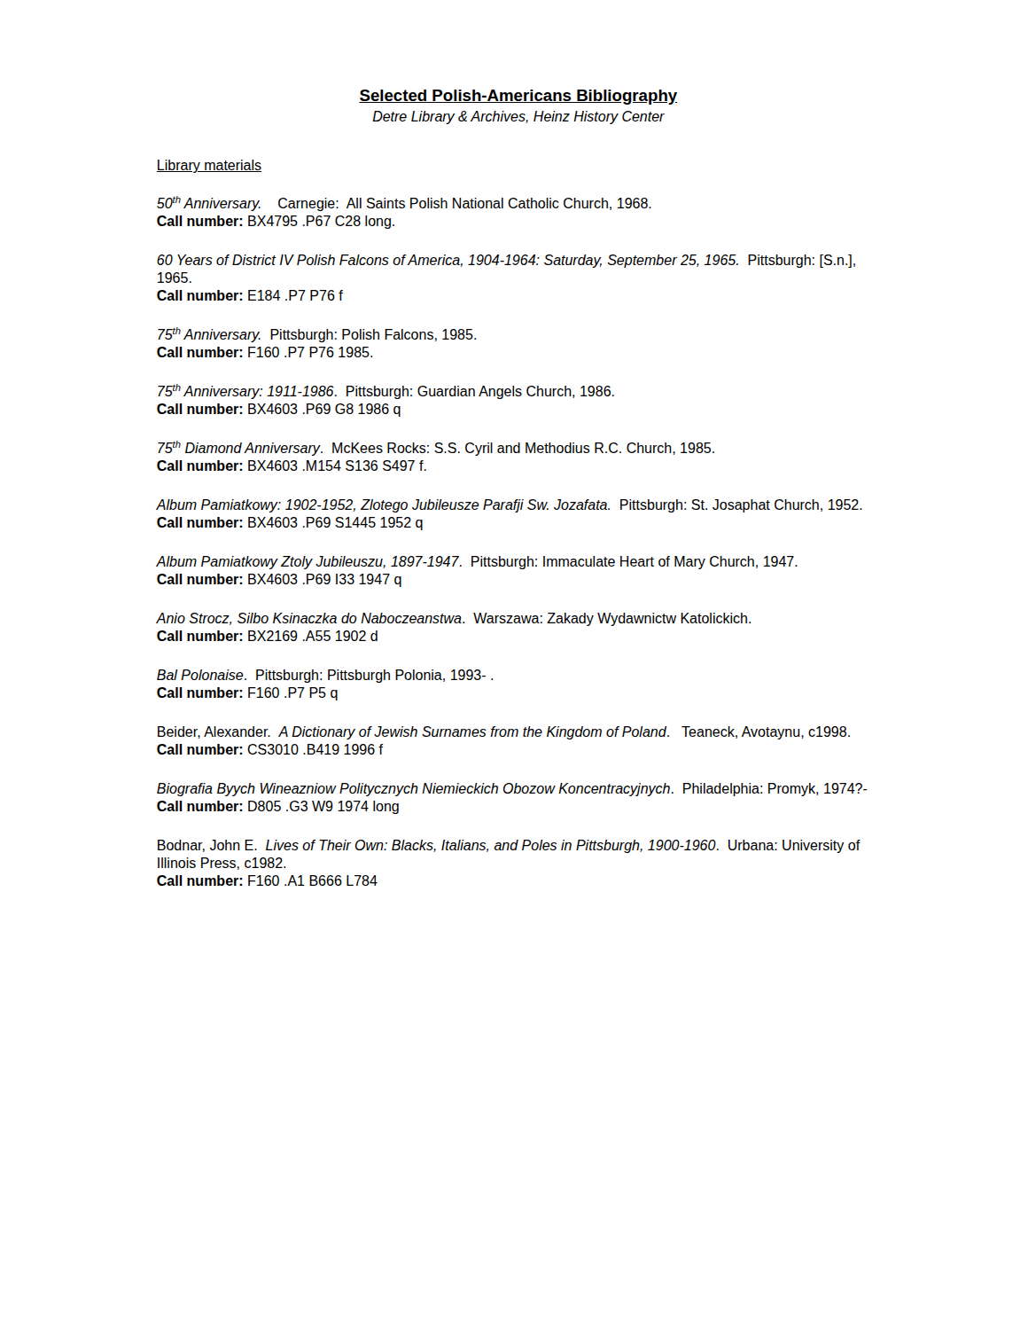Selected Polish-Americans Bibliography
Detre Library & Archives, Heinz History Center
Library materials
50th Anniversary. Carnegie: All Saints Polish National Catholic Church, 1968.
Call number: BX4795 .P67 C28 long.
60 Years of District IV Polish Falcons of America, 1904-1964: Saturday, September 25, 1965. Pittsburgh: [S.n.], 1965.
Call number: E184 .P7 P76 f
75th Anniversary. Pittsburgh: Polish Falcons, 1985.
Call number: F160 .P7 P76 1985.
75th Anniversary: 1911-1986. Pittsburgh: Guardian Angels Church, 1986.
Call number: BX4603 .P69 G8 1986 q
75th Diamond Anniversary. McKees Rocks: S.S. Cyril and Methodius R.C. Church, 1985.
Call number: BX4603 .M154 S136 S497 f.
Album Pamiatkowy: 1902-1952, Zlotego Jubileusze Parafji Sw. Jozafata. Pittsburgh: St. Josaphat Church, 1952.
Call number: BX4603 .P69 S1445 1952 q
Album Pamiatkowy Ztoly Jubileuszu, 1897-1947. Pittsburgh: Immaculate Heart of Mary Church, 1947.
Call number: BX4603 .P69 I33 1947 q
Anio Strocz, Silbo Ksinaczka do Naboczeanstwa. Warszawa: Zakady Wydawnictw Katolickich.
Call number: BX2169 .A55 1902 d
Bal Polonaise. Pittsburgh: Pittsburgh Polonia, 1993- .
Call number: F160 .P7 P5 q
Beider, Alexander. A Dictionary of Jewish Surnames from the Kingdom of Poland. Teaneck, Avotaynu, c1998.
Call number: CS3010 .B419 1996 f
Biografia Byych Wineazniow Politycznych Niemieckich Obozow Koncentracyjnych. Philadelphia: Promyk, 1974?-
Call number: D805 .G3 W9 1974 long
Bodnar, John E. Lives of Their Own: Blacks, Italians, and Poles in Pittsburgh, 1900-1960. Urbana: University of Illinois Press, c1982.
Call number: F160 .A1 B666 L784